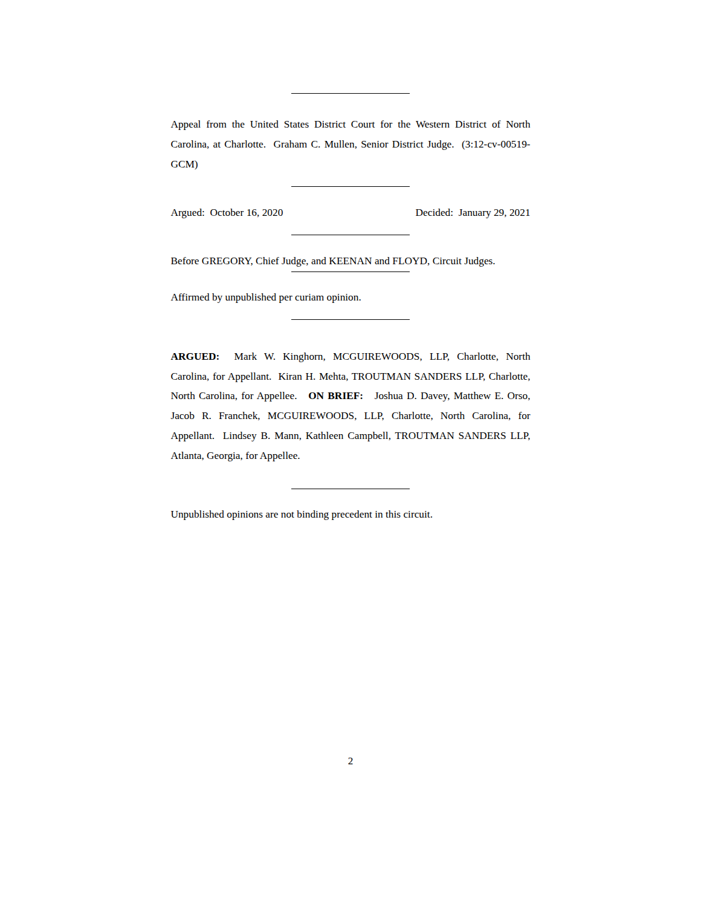Appeal from the United States District Court for the Western District of North Carolina, at Charlotte. Graham C. Mullen, Senior District Judge. (3:12-cv-00519-GCM)
Argued: October 16, 2020 Decided: January 29, 2021
Before GREGORY, Chief Judge, and KEENAN and FLOYD, Circuit Judges.
Affirmed by unpublished per curiam opinion.
ARGUED: Mark W. Kinghorn, MCGUIREWOODS, LLP, Charlotte, North Carolina, for Appellant. Kiran H. Mehta, TROUTMAN SANDERS LLP, Charlotte, North Carolina, for Appellee. ON BRIEF: Joshua D. Davey, Matthew E. Orso, Jacob R. Franchek, MCGUIREWOODS, LLP, Charlotte, North Carolina, for Appellant. Lindsey B. Mann, Kathleen Campbell, TROUTMAN SANDERS LLP, Atlanta, Georgia, for Appellee.
Unpublished opinions are not binding precedent in this circuit.
2